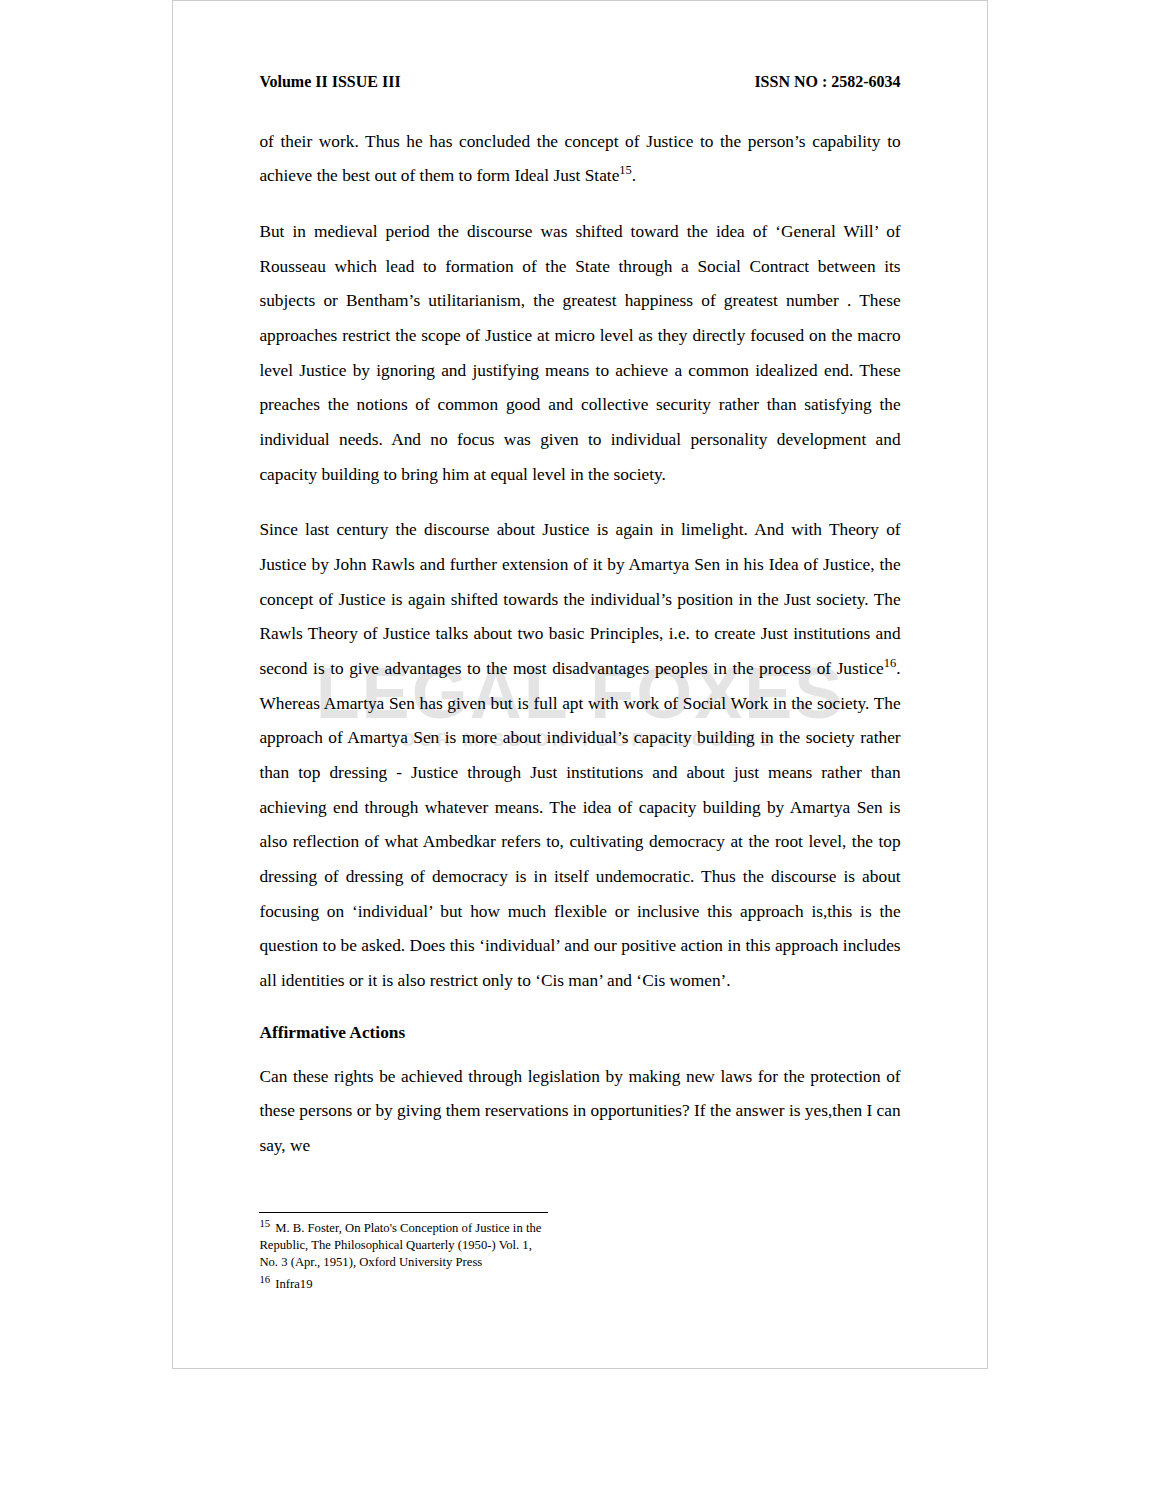LEGAL FOXES
YOUR MISSION YOUR SUCCESS
Volume II ISSUE III ISSN NO : 2582-6034
of their work. Thus he has concluded the concept of Justice to the person’s capability to achieve the best out of them to form Ideal Just State15.
But in medieval period the discourse was shifted toward the idea of ‘General Will’ of Rousseau which lead to formation of the State through a Social Contract between its subjects or Bentham’s utilitarianism, the greatest happiness of greatest number . These approaches restrict the scope of Justice at micro level as they directly focused on the macro level Justice by ignoring and justifying means to achieve a common idealized end. These preaches the notions of common good and collective security rather than satisfying the individual needs. And no focus was given to individual personality development and capacity building to bring him at equal level in the society.
Since last century the discourse about Justice is again in limelight. And with Theory of Justice by John Rawls and further extension of it by Amartya Sen in his Idea of Justice, the concept of Justice is again shifted towards the individual’s position in the Just society. The Rawls Theory of Justice talks about two basic Principles, i.e. to create Just institutions and second is to give advantages to the most disadvantages peoples in the process of Justice16. Whereas Amartya Sen has given but is full apt with work of Social Work in the society. The approach of Amartya Sen is more about individual’s capacity building in the society rather than top dressing - Justice through Just institutions and about just means rather than achieving end through whatever means. The idea of capacity building by Amartya Sen is also reflection of what Ambedkar refers to, cultivating democracy at the root level, the top dressing of dressing of democracy is in itself undemocratic. Thus the discourse is about focusing on ‘individual’ but how much flexible or inclusive this approach is,this is the question to be asked. Does this ‘individual’ and our positive action in this approach includes all identities or it is also restrict only to ‘Cis man’ and ‘Cis women’.
Affirmative Actions
Can these rights be achieved through legislation by making new laws for the protection of these persons or by giving them reservations in opportunities? If the answer is yes,then I can say, we
15 M. B. Foster, On Plato's Conception of Justice in the Republic, The Philosophical Quarterly (1950-) Vol. 1, No. 3 (Apr., 1951), Oxford University Press
16 Infra19